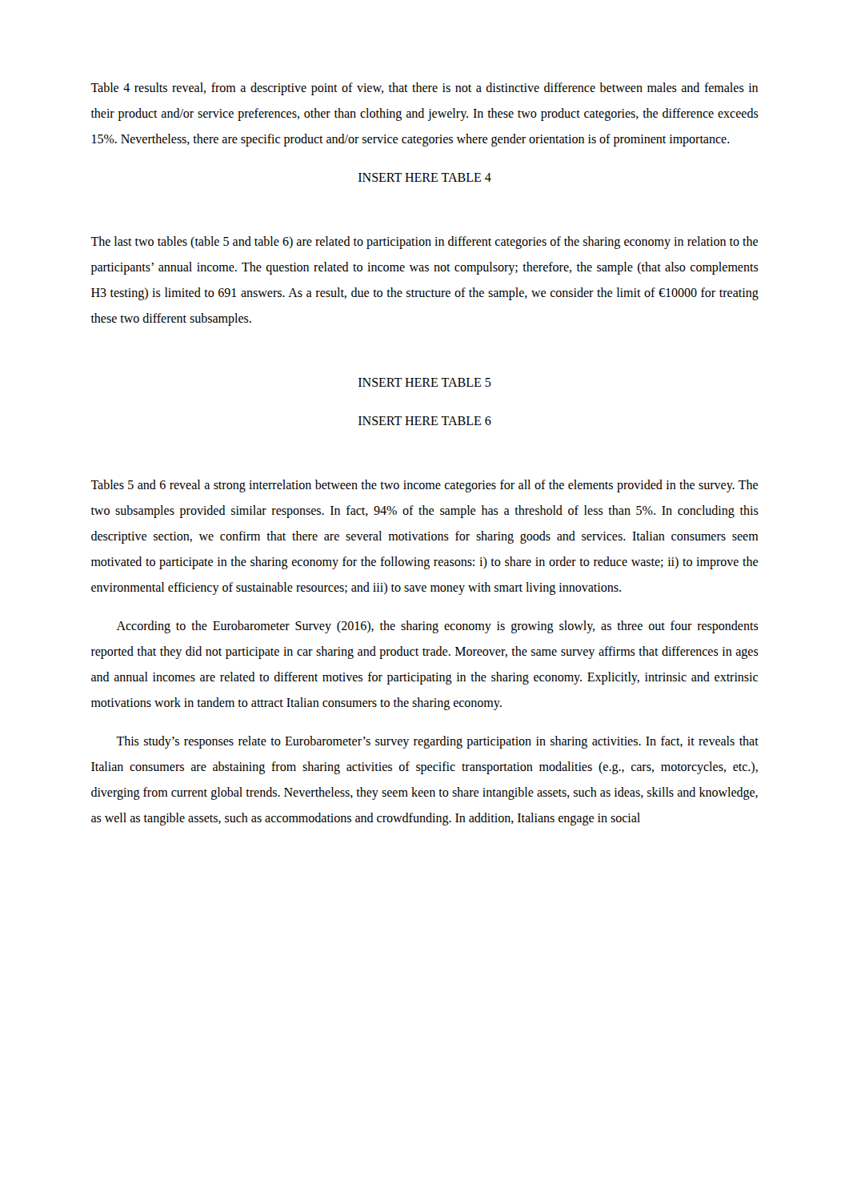Table 4 results reveal, from a descriptive point of view, that there is not a distinctive difference between males and females in their product and/or service preferences, other than clothing and jewelry. In these two product categories, the difference exceeds 15%. Nevertheless, there are specific product and/or service categories where gender orientation is of prominent importance.
INSERT HERE TABLE 4
The last two tables (table 5 and table 6) are related to participation in different categories of the sharing economy in relation to the participants’ annual income. The question related to income was not compulsory; therefore, the sample (that also complements H3 testing) is limited to 691 answers. As a result, due to the structure of the sample, we consider the limit of €10000 for treating these two different subsamples.
INSERT HERE TABLE 5
INSERT HERE TABLE 6
Tables 5 and 6 reveal a strong interrelation between the two income categories for all of the elements provided in the survey. The two subsamples provided similar responses. In fact, 94% of the sample has a threshold of less than 5%. In concluding this descriptive section, we confirm that there are several motivations for sharing goods and services. Italian consumers seem motivated to participate in the sharing economy for the following reasons: i) to share in order to reduce waste; ii) to improve the environmental efficiency of sustainable resources; and iii) to save money with smart living innovations.
According to the Eurobarometer Survey (2016), the sharing economy is growing slowly, as three out four respondents reported that they did not participate in car sharing and product trade. Moreover, the same survey affirms that differences in ages and annual incomes are related to different motives for participating in the sharing economy. Explicitly, intrinsic and extrinsic motivations work in tandem to attract Italian consumers to the sharing economy.
This study’s responses relate to Eurobarometer’s survey regarding participation in sharing activities. In fact, it reveals that Italian consumers are abstaining from sharing activities of specific transportation modalities (e.g., cars, motorcycles, etc.), diverging from current global trends. Nevertheless, they seem keen to share intangible assets, such as ideas, skills and knowledge, as well as tangible assets, such as accommodations and crowdfunding. In addition, Italians engage in social